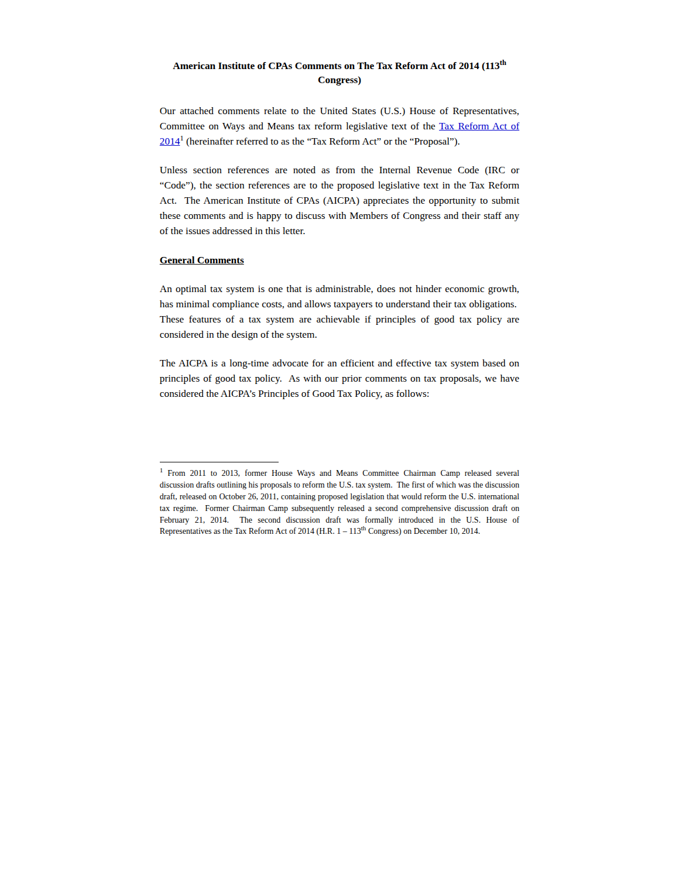American Institute of CPAs Comments on The Tax Reform Act of 2014 (113th Congress)
Our attached comments relate to the United States (U.S.) House of Representatives, Committee on Ways and Means tax reform legislative text of the Tax Reform Act of 20141 (hereinafter referred to as the “Tax Reform Act” or the “Proposal”).
Unless section references are noted as from the Internal Revenue Code (IRC or “Code”), the section references are to the proposed legislative text in the Tax Reform Act. The American Institute of CPAs (AICPA) appreciates the opportunity to submit these comments and is happy to discuss with Members of Congress and their staff any of the issues addressed in this letter.
General Comments
An optimal tax system is one that is administrable, does not hinder economic growth, has minimal compliance costs, and allows taxpayers to understand their tax obligations. These features of a tax system are achievable if principles of good tax policy are considered in the design of the system.
The AICPA is a long-time advocate for an efficient and effective tax system based on principles of good tax policy. As with our prior comments on tax proposals, we have considered the AICPA’s Principles of Good Tax Policy, as follows:
1 From 2011 to 2013, former House Ways and Means Committee Chairman Camp released several discussion drafts outlining his proposals to reform the U.S. tax system. The first of which was the discussion draft, released on October 26, 2011, containing proposed legislation that would reform the U.S. international tax regime. Former Chairman Camp subsequently released a second comprehensive discussion draft on February 21, 2014. The second discussion draft was formally introduced in the U.S. House of Representatives as the Tax Reform Act of 2014 (H.R. 1 – 113th Congress) on December 10, 2014.